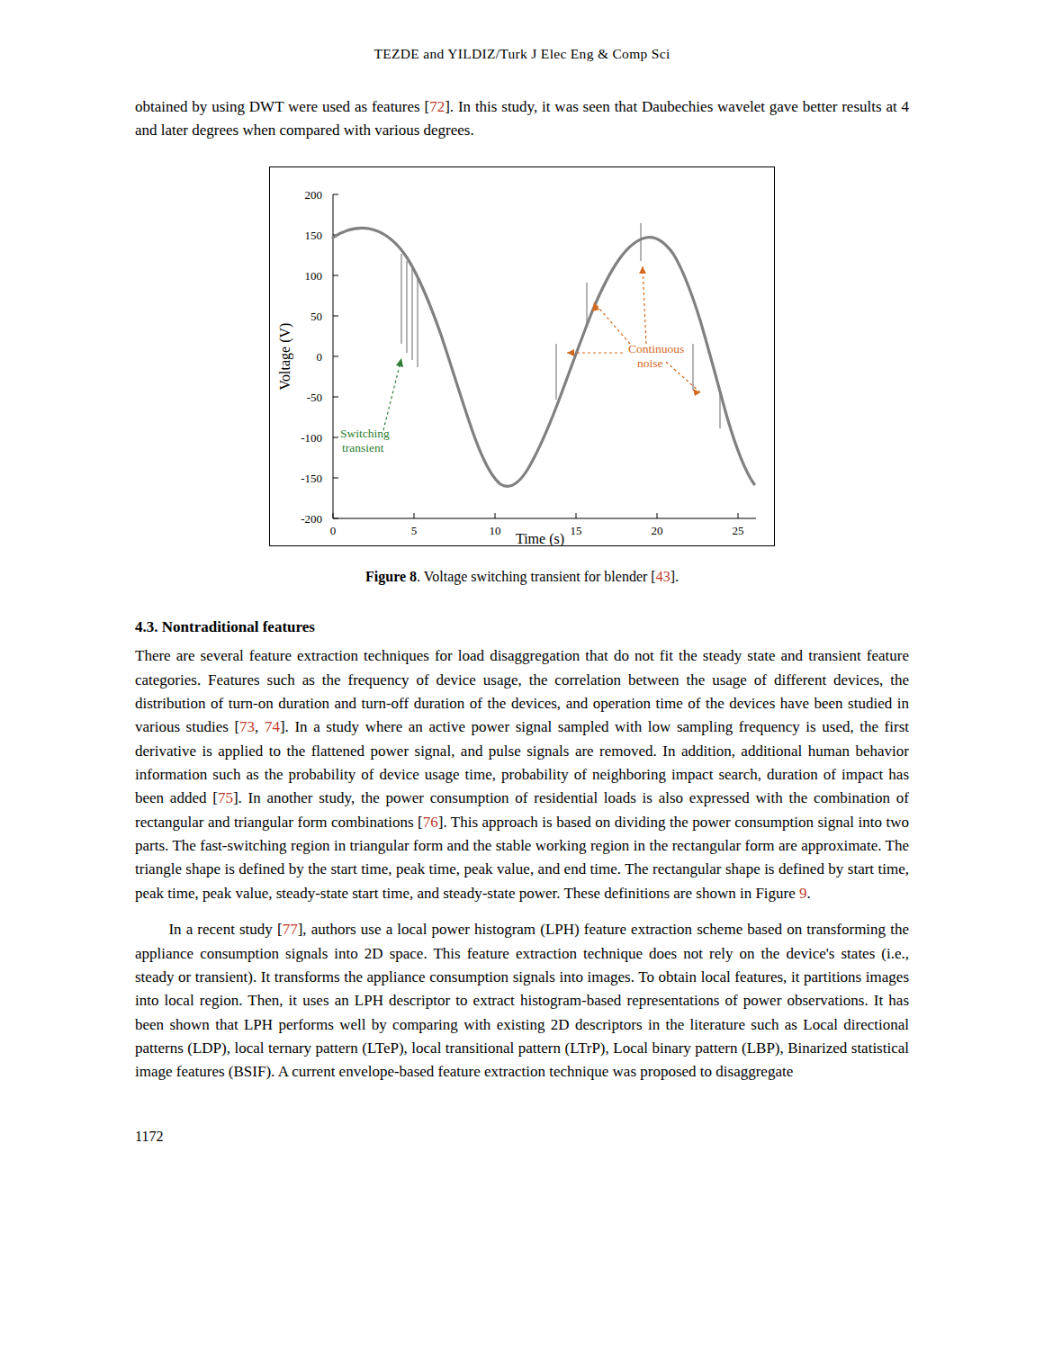TEZDE and YILDIZ/Turk J Elec Eng & Comp Sci
obtained by using DWT were used as features [72]. In this study, it was seen that Daubechies wavelet gave better results at 4 and later degrees when compared with various degrees.
200 150 100 50 0 -50 -100 -150 -200 0 5 10 15 20 25 Time (s) Voltage (V) Continuous noise Switching transient
Figure 8. Voltage switching transient for blender [43].
4.3. Nontraditional features
There are several feature extraction techniques for load disaggregation that do not fit the steady state and transient feature categories. Features such as the frequency of device usage, the correlation between the usage of different devices, the distribution of turn-on duration and turn-off duration of the devices, and operation time of the devices have been studied in various studies [73, 74]. In a study where an active power signal sampled with low sampling frequency is used, the first derivative is applied to the flattened power signal, and pulse signals are removed. In addition, additional human behavior information such as the probability of device usage time, probability of neighboring impact search, duration of impact has been added [75]. In another study, the power consumption of residential loads is also expressed with the combination of rectangular and triangular form combinations [76]. This approach is based on dividing the power consumption signal into two parts. The fast-switching region in triangular form and the stable working region in the rectangular form are approximate. The triangle shape is defined by the start time, peak time, peak value, and end time. The rectangular shape is defined by start time, peak time, peak value, steady-state start time, and steady-state power. These definitions are shown in Figure 9.
In a recent study [77], authors use a local power histogram (LPH) feature extraction scheme based on transforming the appliance consumption signals into 2D space. This feature extraction technique does not rely on the device's states (i.e., steady or transient). It transforms the appliance consumption signals into images. To obtain local features, it partitions images into local region. Then, it uses an LPH descriptor to extract histogram-based representations of power observations. It has been shown that LPH performs well by comparing with existing 2D descriptors in the literature such as Local directional patterns (LDP), local ternary pattern (LTeP), local transitional pattern (LTrP), Local binary pattern (LBP), Binarized statistical image features (BSIF). A current envelope-based feature extraction technique was proposed to disaggregate
1172